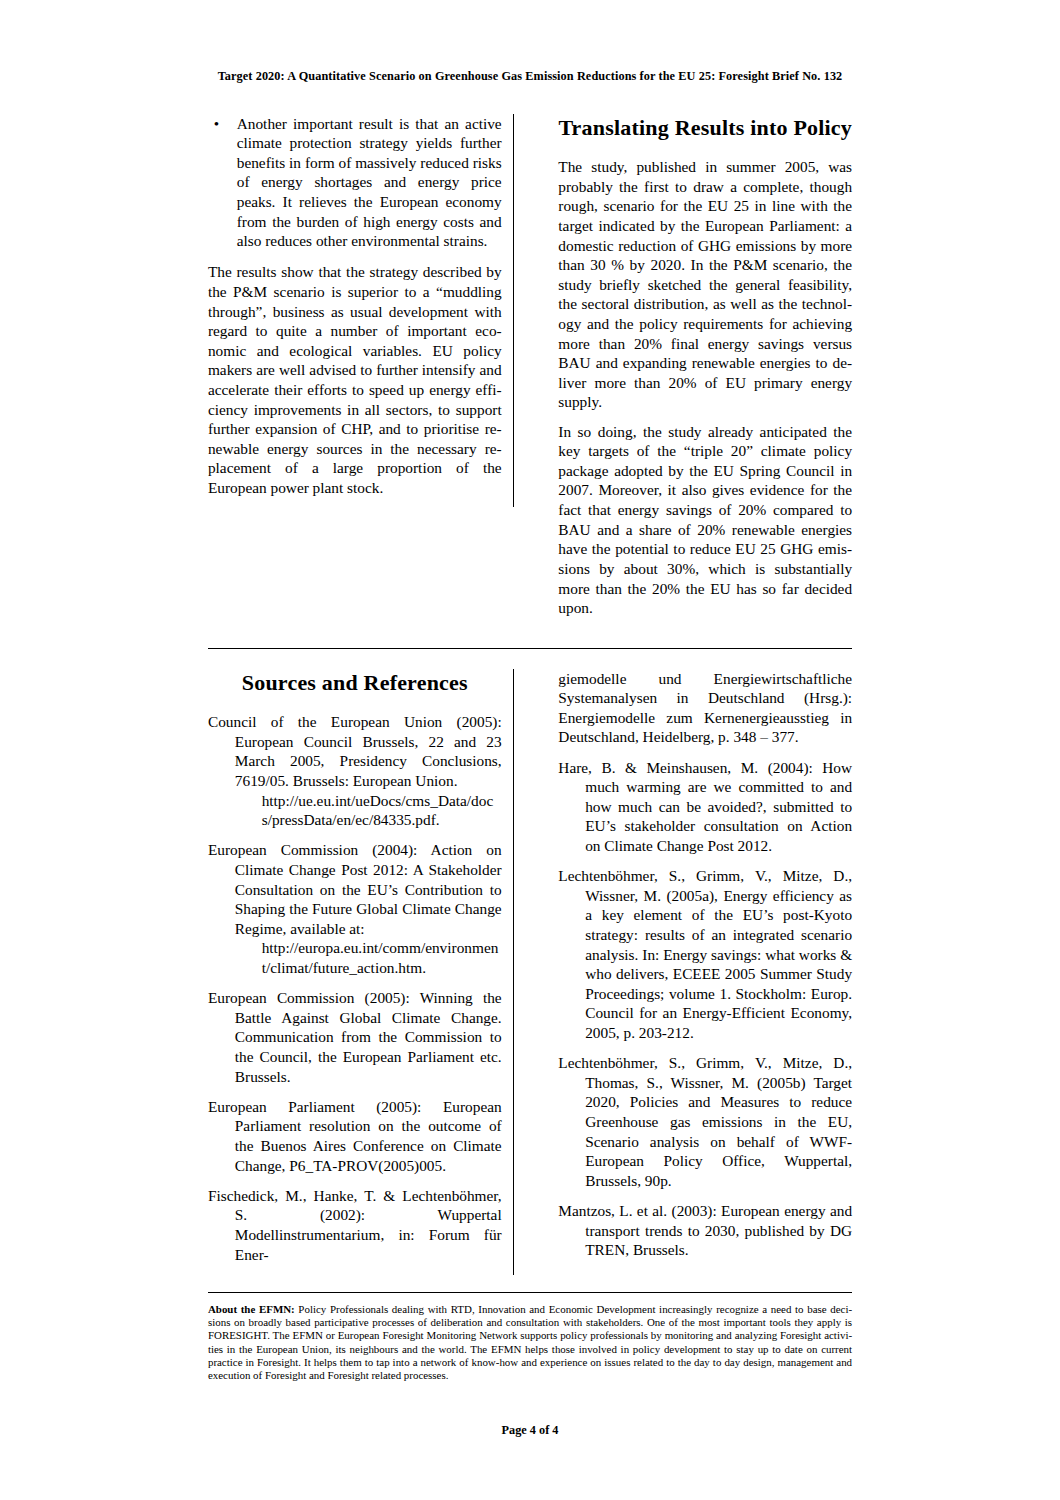Target 2020: A Quantitative Scenario on Greenhouse Gas Emission Reductions for the EU 25: Foresight Brief No. 132
Another important result is that an active climate protection strategy yields further benefits in form of massively reduced risks of energy shortages and energy price peaks. It relieves the European economy from the burden of high energy costs and also reduces other environmental strains.
The results show that the strategy described by the P&M scenario is superior to a “muddling through”, business as usual development with regard to quite a number of important economic and ecological variables. EU policy makers are well advised to further intensify and accelerate their efforts to speed up energy efficiency improvements in all sectors, to support further expansion of CHP, and to prioritise renewable energy sources in the necessary replacement of a large proportion of the European power plant stock.
Translating Results into Policy
The study, published in summer 2005, was probably the first to draw a complete, though rough, scenario for the EU 25 in line with the target indicated by the European Parliament: a domestic reduction of GHG emissions by more than 30 % by 2020. In the P&M scenario, the study briefly sketched the general feasibility, the sectoral distribution, as well as the technology and the policy requirements for achieving more than 20% final energy savings versus BAU and expanding renewable energies to deliver more than 20% of EU primary energy supply.
In so doing, the study already anticipated the key targets of the “triple 20” climate policy package adopted by the EU Spring Council in 2007. Moreover, it also gives evidence for the fact that energy savings of 20% compared to BAU and a share of 20% renewable energies have the potential to reduce EU 25 GHG emissions by about 30%, which is substantially more than the 20% the EU has so far decided upon.
Sources and References
Council of the European Union (2005): European Council Brussels, 22 and 23 March 2005, Presidency Conclusions, 7619/05. Brussels: European Union. http://ue.eu.int/ueDocs/cms_Data/docs/pressData/en/ec/84335.pdf.
European Commission (2004): Action on Climate Change Post 2012: A Stakeholder Consultation on the EU’s Contribution to Shaping the Future Global Climate Change Regime, available at: http://europa.eu.int/comm/environment/climat/future_action.htm.
European Commission (2005): Winning the Battle Against Global Climate Change. Communication from the Commission to the Council, the European Parliament etc. Brussels.
European Parliament (2005): European Parliament resolution on the outcome of the Buenos Aires Conference on Climate Change, P6_TA-PROV(2005)005.
Fischedick, M., Hanke, T. & Lechtenböhmer, S. (2002): Wuppertal Modellinstrumentarium, in: Forum für Ener-
giemodelle und Energiewirtschaftliche Systemanalysen in Deutschland (Hrsg.): Energiemodelle zum Kernenergieausstieg in Deutschland, Heidelberg, p. 348 – 377.
Hare, B. & Meinshausen, M. (2004): How much warming are we committed to and how much can be avoided?, submitted to EU’s stakeholder consultation on Action on Climate Change Post 2012.
Lechtenböhmer, S., Grimm, V., Mitze, D., Wissner, M. (2005a), Energy efficiency as a key element of the EU’s post-Kyoto strategy: results of an integrated scenario analysis. In: Energy savings: what works & who delivers, ECEEE 2005 Summer Study Proceedings; volume 1. Stockholm: Europ. Council for an Energy-Efficient Economy, 2005, p. 203-212.
Lechtenböhmer, S., Grimm, V., Mitze, D., Thomas, S., Wissner, M. (2005b) Target 2020, Policies and Measures to reduce Greenhouse gas emissions in the EU, Scenario analysis on behalf of WWF-European Policy Office, Wuppertal, Brussels, 90p.
Mantzos, L. et al. (2003): European energy and transport trends to 2030, published by DG TREN, Brussels.
About the EFMN: Policy Professionals dealing with RTD, Innovation and Economic Development increasingly recognize a need to base decisions on broadly based participative processes of deliberation and consultation with stakeholders. One of the most important tools they apply is FORESIGHT. The EFMN or European Foresight Monitoring Network supports policy professionals by monitoring and analyzing Foresight activities in the European Union, its neighbours and the world. The EFMN helps those involved in policy development to stay up to date on current practice in Foresight. It helps them to tap into a network of know-how and experience on issues related to the day to day design, management and execution of Foresight and Foresight related processes.
Page 4 of 4